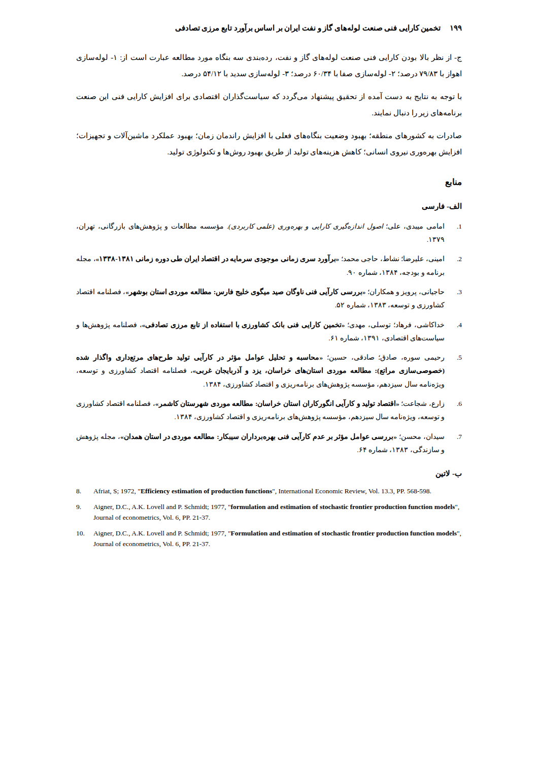۱۹۹ تخمین کارایی فنی صنعت لوله‌های گاز و نفت ایران بر اساس برآورد تابع مرزی تصادفی
ج- از نظر بالا بودن کارایی فنی صنعت لوله‌های گاز و نفت، رده‌بندی سه بنگاه مورد مطالعه عبارت است از: ۱- لوله‌سازی اهواز با ۷۹/۸۳ درصد؛ ۲- لوله‌سازی صفا با ۶۰/۳۴ درصد؛ ۳- لوله‌سازی سدید با ۵۴/۱۲ درصد.
با توجه به نتایج به دست آمده از تحقیق پیشنهاد می‌گردد که سیاست‌گذاران اقتصادی برای افزایش کارایی فنی این صنعت برنامه‌های زیر را دنبال نمایند.
صادرات به کشورهای منطقه؛ بهبود وضعیت بنگاه‌های فعلی با افزایش راندمان زمان؛ بهبود عملکرد ماشین‌آلات و تجهیزات؛ افزایش بهره‌وری نیروی انسانی؛ کاهش هزینه‌های تولید از طریق بهبود روش‌ها و تکنولوژی تولید.
منابع
الف- فارسی
امامی میبدی، علی؛ اصول اندازه‌گیری کارایی و بهره‌وری (علمی کاربردی). مؤسسه مطالعات و پژوهش‌های بازرگانی، تهران، ۱۳۷۹.
امینی، علیرضا؛ نشاط، حاجی محمد؛ «برآورد سری زمانی موجودی سرمایه در اقتصاد ایران طی دوره زمانی ۱۳۸۱-۱۳۳۸»، مجله برنامه و بودجه، ۱۳۸۴، شماره ۹۰.
حاجیانی، پرویز و همکاران؛ «بررسی کارآیی فنی ناوگان صید میگوی خلیج فارس: مطالعه موردی استان بوشهر»، فصلنامه اقتصاد کشاورزی و توسعه، ۱۳۸۳، شماره ۵۲.
خداکاشی، فرهاد؛ توسلی، مهدی؛ «تخمین کارایی فنی بانک کشاورزی با استفاده از تابع مرزی تصادفی»، فصلنامه پژوهش‌ها و سیاست‌های اقتصادی، ۱۳۹۱، شماره ۶۱.
رحیمی سوره، صادق؛ صادقی، حسین؛ «محاسبه و تحلیل عوامل مؤثر در کارآیی تولید طرح‌های مرتع‌داری واگذار شده (خصوصی‌سازی مراتع): مطالعه موردی استان‌های خراسان، یزد و آذربایجان غربی»، فصلنامه اقتصاد کشاورزی و توسعه، ویژه‌نامه سال سیزدهم، مؤسسه پژوهش‌های برنامه‌ریزی و اقتصاد کشاورزی، ۱۳۸۴.
زارع، شجاعت؛ «اقتصاد تولید و کارآیی انگورکاران استان خراسان: مطالعه موردی شهرستان کاشمر»، فصلنامه اقتصاد کشاورزی و توسعه، ویژه‌نامه سال سیزدهم، مؤسسه پژوهش‌های برنامه‌ریزی و اقتصاد کشاورزی، ۱۳۸۴.
سیدان، محسن؛ «بررسی عوامل مؤثر بر عدم کارآیی فنی بهره‌برداران سیبکار: مطالعه موردی در استان همدان»، مجله پژوهش و سازندگی، ۱۳۸۳، شماره ۶۴.
ب- لاتین
Afriat, S; 1972, "Efficiency estimation of production functions", International Economic Review, Vol. 13.3, PP. 568-598.
Aigner, D.C., A.K. Lovell and P. Schmidt; 1977, "formulation and estimation of stochastic frontier production function models", Journal of econometrics, Vol. 6, PP. 21-37.
Aigner, D.C., A.K. Lovell and P. Schmidt; 1977, "Formulation and estimation of stochastic frontier production function models", Journal of econometrics, Vol. 6, PP. 21-37.